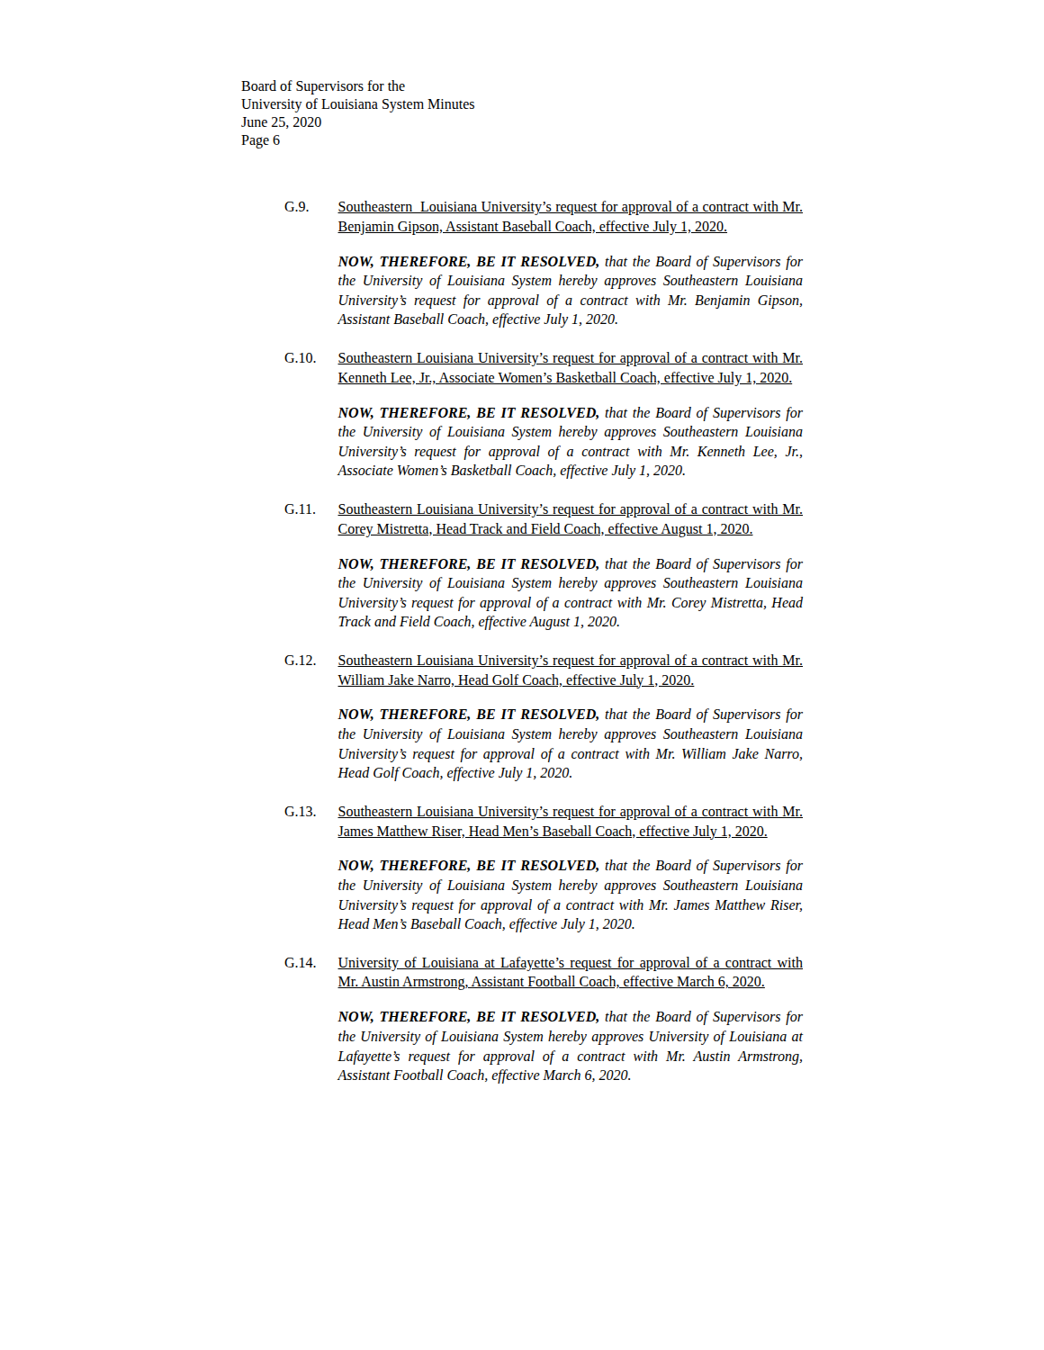Board of Supervisors for the
University of Louisiana System Minutes
June 25, 2020
Page 6
G.9.
Southeastern Louisiana University’s request for approval of a contract with Mr. Benjamin Gipson, Assistant Baseball Coach, effective July 1, 2020.
NOW, THEREFORE, BE IT RESOLVED, that the Board of Supervisors for the University of Louisiana System hereby approves Southeastern Louisiana University’s request for approval of a contract with Mr. Benjamin Gipson, Assistant Baseball Coach, effective July 1, 2020.
G.10.
Southeastern Louisiana University’s request for approval of a contract with Mr. Kenneth Lee, Jr., Associate Women’s Basketball Coach, effective July 1, 2020.
NOW, THEREFORE, BE IT RESOLVED, that the Board of Supervisors for the University of Louisiana System hereby approves Southeastern Louisiana University’s request for approval of a contract with Mr. Kenneth Lee, Jr., Associate Women’s Basketball Coach, effective July 1, 2020.
G.11.
Southeastern Louisiana University’s request for approval of a contract with Mr. Corey Mistretta, Head Track and Field Coach, effective August 1, 2020.
NOW, THEREFORE, BE IT RESOLVED, that the Board of Supervisors for the University of Louisiana System hereby approves Southeastern Louisiana University’s request for approval of a contract with Mr. Corey Mistretta, Head Track and Field Coach, effective August 1, 2020.
G.12.
Southeastern Louisiana University’s request for approval of a contract with Mr. William Jake Narro, Head Golf Coach, effective July 1, 2020.
NOW, THEREFORE, BE IT RESOLVED, that the Board of Supervisors for the University of Louisiana System hereby approves Southeastern Louisiana University’s request for approval of a contract with Mr. William Jake Narro, Head Golf Coach, effective July 1, 2020.
G.13.
Southeastern Louisiana University’s request for approval of a contract with Mr. James Matthew Riser, Head Men’s Baseball Coach, effective July 1, 2020.
NOW, THEREFORE, BE IT RESOLVED, that the Board of Supervisors for the University of Louisiana System hereby approves Southeastern Louisiana University’s request for approval of a contract with Mr. James Matthew Riser, Head Men’s Baseball Coach, effective July 1, 2020.
G.14.
University of Louisiana at Lafayette’s request for approval of a contract with Mr. Austin Armstrong, Assistant Football Coach, effective March 6, 2020.
NOW, THEREFORE, BE IT RESOLVED, that the Board of Supervisors for the University of Louisiana System hereby approves University of Louisiana at Lafayette’s request for approval of a contract with Mr. Austin Armstrong, Assistant Football Coach, effective March 6, 2020.